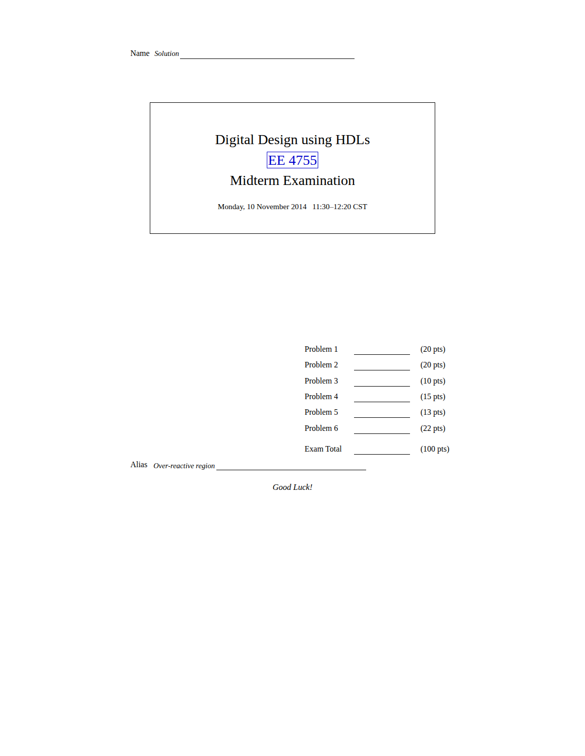Name Solution
Digital Design using HDLs
EE 4755
Midterm Examination
Monday, 10 November 2014 11:30–12:20 CST
| Problem 1 | | (20 pts) |
| Problem 2 | | (20 pts) |
| Problem 3 | | (10 pts) |
| Problem 4 | | (15 pts) |
| Problem 5 | | (13 pts) |
| Problem 6 | | (22 pts) |
| Exam Total | | (100 pts) |
Alias Over-reactive region
Good Luck!